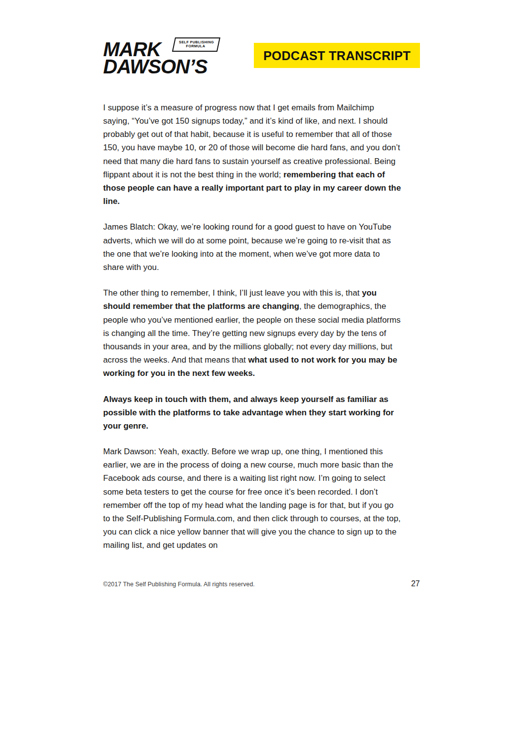Self Publishing Formula
MarkDawson’s
Podcast Transcript
I suppose it’s a measure of progress now that I get emails from Mailchimp saying, “You’ve got 150 signups today,” and it’s kind of like, and next. I should probably get out of that habit, because it is useful to remember that all of those 150, you have maybe 10, or 20 of those will become die hard fans, and you don’t need that many die hard fans to sustain yourself as creative professional. Being flippant about it is not the best thing in the world; remembering that each of those people can have a really important part to play in my career down the line.
James Blatch: Okay, we’re looking round for a good guest to have on YouTube adverts, which we will do at some point, because we’re going to re-visit that as the one that we’re looking into at the moment, when we’ve got more data to share with you.
The other thing to remember, I think, I’ll just leave you with this is, that you should remember that the platforms are changing, the demographics, the people who you’ve mentioned earlier, the people on these social media platforms is changing all the time. They’re getting new signups every day by the tens of thousands in your area, and by the millions globally; not every day millions, but across the weeks. And that means that what used to not work for you may be working for you in the next few weeks.
Always keep in touch with them, and always keep yourself as familiar as possible with the platforms to take advantage when they start working for your genre.
Mark Dawson: Yeah, exactly. Before we wrap up, one thing, I mentioned this earlier, we are in the process of doing a new course, much more basic than the Facebook ads course, and there is a waiting list right now. I’m going to select some beta testers to get the course for free once it’s been recorded. I don’t remember off the top of my head what the landing page is for that, but if you go to the Self-Publishing Formula.com, and then click through to courses, at the top, you can click a nice yellow banner that will give you the chance to sign up to the mailing list, and get updates on
©2017 The Self Publishing Formula. All rights reserved.
27